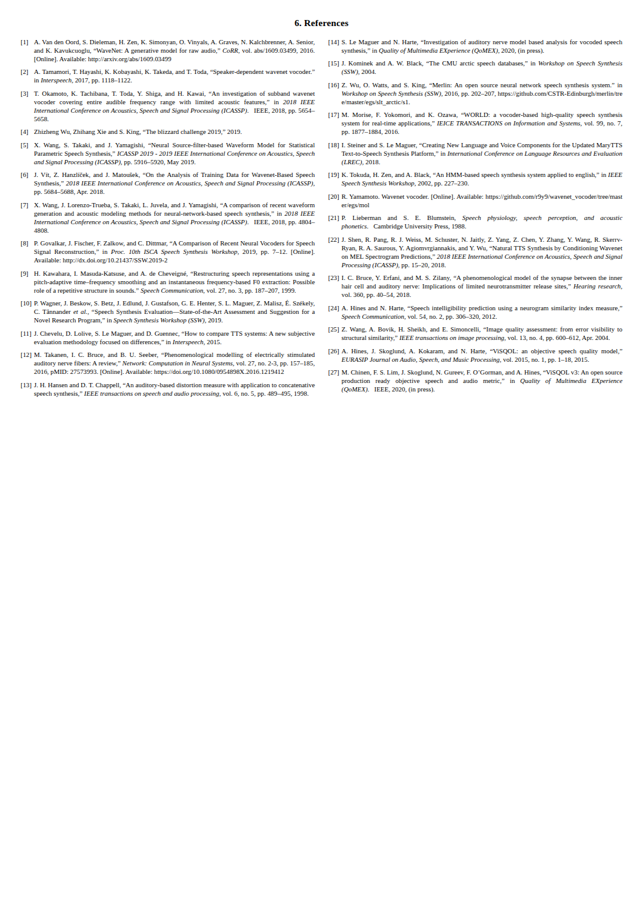6. References
[1] A. Van den Oord, S. Dieleman, H. Zen, K. Simonyan, O. Vinyals, A. Graves, N. Kalchbrenner, A. Senior, and K. Kavukcuoglu, “WaveNet: A generative model for raw audio,” CoRR, vol. abs/1609.03499, 2016. [Online]. Available: http://arxiv.org/abs/1609.03499
[2] A. Tamamori, T. Hayashi, K. Kobayashi, K. Takeda, and T. Toda, “Speaker-dependent wavenet vocoder.” in Interspeech, 2017, pp. 1118–1122.
[3] T. Okamoto, K. Tachibana, T. Toda, Y. Shiga, and H. Kawai, “An investigation of subband wavenet vocoder covering entire audible frequency range with limited acoustic features,” in 2018 IEEE International Conference on Acoustics, Speech and Signal Processing (ICASSP). IEEE, 2018, pp. 5654–5658.
[4] Zhizheng Wu, Zhihang Xie and S. King, “The blizzard challenge 2019,” 2019.
[5] X. Wang, S. Takaki, and J. Yamagishi, “Neural Source-filter-based Waveform Model for Statistical Parametric Speech Synthesis,” ICASSP 2019 - 2019 IEEE International Conference on Acoustics, Speech and Signal Processing (ICASSP), pp. 5916–5920, May 2019.
[6] J. Vít, Z. Hanzlíček, and J. Matoušek, “On the Analysis of Training Data for Wavenet-Based Speech Synthesis,” 2018 IEEE International Conference on Acoustics, Speech and Signal Processing (ICASSP), pp. 5684–5688, Apr. 2018.
[7] X. Wang, J. Lorenzo-Trueba, S. Takaki, L. Juvela, and J. Yamagishi, “A comparison of recent waveform generation and acoustic modeling methods for neural-network-based speech synthesis,” in 2018 IEEE International Conference on Acoustics, Speech and Signal Processing (ICASSP). IEEE, 2018, pp. 4804–4808.
[8] P. Govalkar, J. Fischer, F. Zalkow, and C. Dittmar, “A Comparison of Recent Neural Vocoders for Speech Signal Reconstruction,” in Proc. 10th ISCA Speech Synthesis Workshop, 2019, pp. 7–12. [Online]. Available: http://dx.doi.org/10.21437/SSW.2019-2
[9] H. Kawahara, I. Masuda-Katsuse, and A. de Cheveigné, “Restructuring speech representations using a pitch-adaptive time–frequency smoothing and an instantaneous frequency-based F0 extraction: Possible role of a repetitive structure in sounds.” Speech Communication, vol. 27, no. 3, pp. 187–207, 1999.
[10] P. Wagner, J. Beskow, S. Betz, J. Edlund, J. Gustafson, G. E. Henter, S. L. Maguer, Z. Malisz, É. Székely, C. Tånnander et al., “Speech Synthesis Evaluation—State-of-the-Art Assessment and Suggestion for a Novel Research Program,” in Speech Synthesis Workshop (SSW), 2019.
[11] J. Chevelu, D. Lolive, S. Le Maguer, and D. Guennec, “How to compare TTS systems: A new subjective evaluation methodology focused on differences,” in Interspeech, 2015.
[12] M. Takanen, I. C. Bruce, and B. U. Seeber, “Phenomenological modelling of electrically stimulated auditory nerve fibers: A review,” Network: Computation in Neural Systems, vol. 27, no. 2-3, pp. 157–185, 2016, pMID: 27573993. [Online]. Available: https://doi.org/10.1080/0954898X.2016.1219412
[13] J. H. Hansen and D. T. Chappell, “An auditory-based distortion measure with application to concatenative speech synthesis,” IEEE transactions on speech and audio processing, vol. 6, no. 5, pp. 489–495, 1998.
[14] S. Le Maguer and N. Harte, “Investigation of auditory nerve model based analysis for vocoded speech synthesis,” in Quality of Multimedia EXperience (QoMEX), 2020, (in press).
[15] J. Kominek and A. W. Black, “The CMU arctic speech databases,” in Workshop on Speech Synthesis (SSW), 2004.
[16] Z. Wu, O. Watts, and S. King, “Merlin: An open source neural network speech synthesis system.” in Workshop on Speech Synthesis (SSW), 2016, pp. 202–207, https://github.com/CSTR-Edinburgh/merlin/tree/master/egs/slt_arctic/s1.
[17] M. Morise, F. Yokomori, and K. Ozawa, “WORLD: a vocoder-based high-quality speech synthesis system for real-time applications,” IEICE TRANSACTIONS on Information and Systems, vol. 99, no. 7, pp. 1877–1884, 2016.
[18] I. Steiner and S. Le Maguer, “Creating New Language and Voice Components for the Updated MaryTTS Text-to-Speech Synthesis Platform,” in International Conference on Language Resources and Evaluation (LREC), 2018.
[19] K. Tokuda, H. Zen, and A. Black, “An HMM-based speech synthesis system applied to english,” in IEEE Speech Synthesis Workshop, 2002, pp. 227–230.
[20] R. Yamamoto. Wavenet vocoder. [Online]. Available: https://github.com/r9y9/wavenet_vocoder/tree/master/egs/mol
[21] P. Lieberman and S. E. Blumstein, Speech physiology, speech perception, and acoustic phonetics. Cambridge University Press, 1988.
[22] J. Shen, R. Pang, R. J. Weiss, M. Schuster, N. Jaitly, Z. Yang, Z. Chen, Y. Zhang, Y. Wang, R. Skerrv-Ryan, R. A. Saurous, Y. Agiomvrgiannakis, and Y. Wu, “Natural TTS Synthesis by Conditioning Wavenet on MEL Spectrogram Predictions,” 2018 IEEE International Conference on Acoustics, Speech and Signal Processing (ICASSP), pp. 15–20, 2018.
[23] I. C. Bruce, Y. Erfani, and M. S. Zilany, “A phenomenological model of the synapse between the inner hair cell and auditory nerve: Implications of limited neurotransmitter release sites,” Hearing research, vol. 360, pp. 40–54, 2018.
[24] A. Hines and N. Harte, “Speech intelligibility prediction using a neurogram similarity index measure,” Speech Communication, vol. 54, no. 2, pp. 306–320, 2012.
[25] Z. Wang, A. Bovik, H. Sheikh, and E. Simoncelli, “Image quality assessment: from error visibility to structural similarity,” IEEE transactions on image processing, vol. 13, no. 4, pp. 600–612, Apr. 2004.
[26] A. Hines, J. Skoglund, A. Kokaram, and N. Harte, “ViSQOL: an objective speech quality model,” EURASIP Journal on Audio, Speech, and Music Processing, vol. 2015, no. 1, pp. 1–18, 2015.
[27] M. Chinen, F. S. Lim, J. Skoglund, N. Gureev, F. O’Gorman, and A. Hines, “ViSQOL v3: An open source production ready objective speech and audio metric,” in Quality of Multimedia EXperience (QoMEX). IEEE, 2020, (in press).